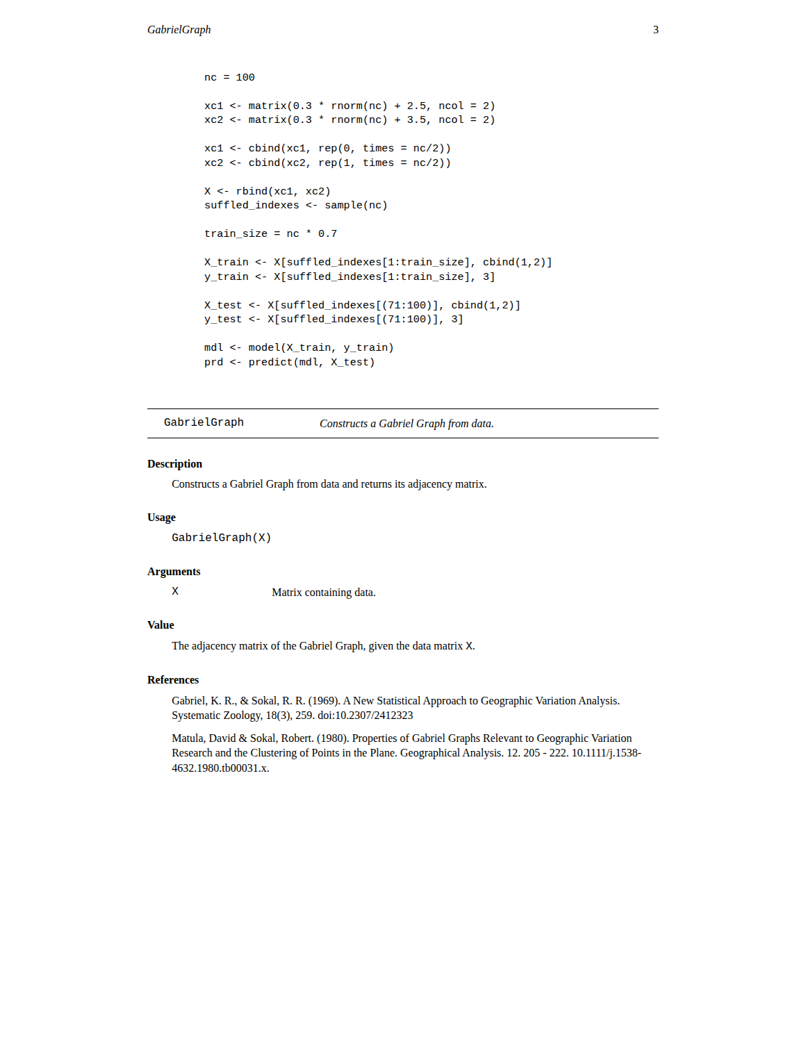GabrielGraph 3
    nc = 100

    xc1 <- matrix(0.3 * rnorm(nc) + 2.5, ncol = 2)
    xc2 <- matrix(0.3 * rnorm(nc) + 3.5, ncol = 2)

    xc1 <- cbind(xc1, rep(0, times = nc/2))
    xc2 <- cbind(xc2, rep(1, times = nc/2))

    X <- rbind(xc1, xc2)
    suffled_indexes <- sample(nc)

    train_size = nc * 0.7

    X_train <- X[suffled_indexes[1:train_size], cbind(1,2)]
    y_train <- X[suffled_indexes[1:train_size], 3]

    X_test <- X[suffled_indexes[(71:100)], cbind(1,2)]
    y_test <- X[suffled_indexes[(71:100)], 3]

    mdl <- model(X_train, y_train)
    prd <- predict(mdl, X_test)
GabrielGraph Constructs a Gabriel Graph from data.
Description
Constructs a Gabriel Graph from data and returns its adjacency matrix.
Usage
GabrielGraph(X)
Arguments
X
Matrix containing data.
Value
The adjacency matrix of the Gabriel Graph, given the data matrix X.
References
Gabriel, K. R., & Sokal, R. R. (1969). A New Statistical Approach to Geographic Variation Analysis. Systematic Zoology, 18(3), 259. doi:10.2307/2412323
Matula, David & Sokal, Robert. (1980). Properties of Gabriel Graphs Relevant to Geographic Variation Research and the Clustering of Points in the Plane. Geographical Analysis. 12. 205 - 222. 10.1111/j.1538-4632.1980.tb00031.x.